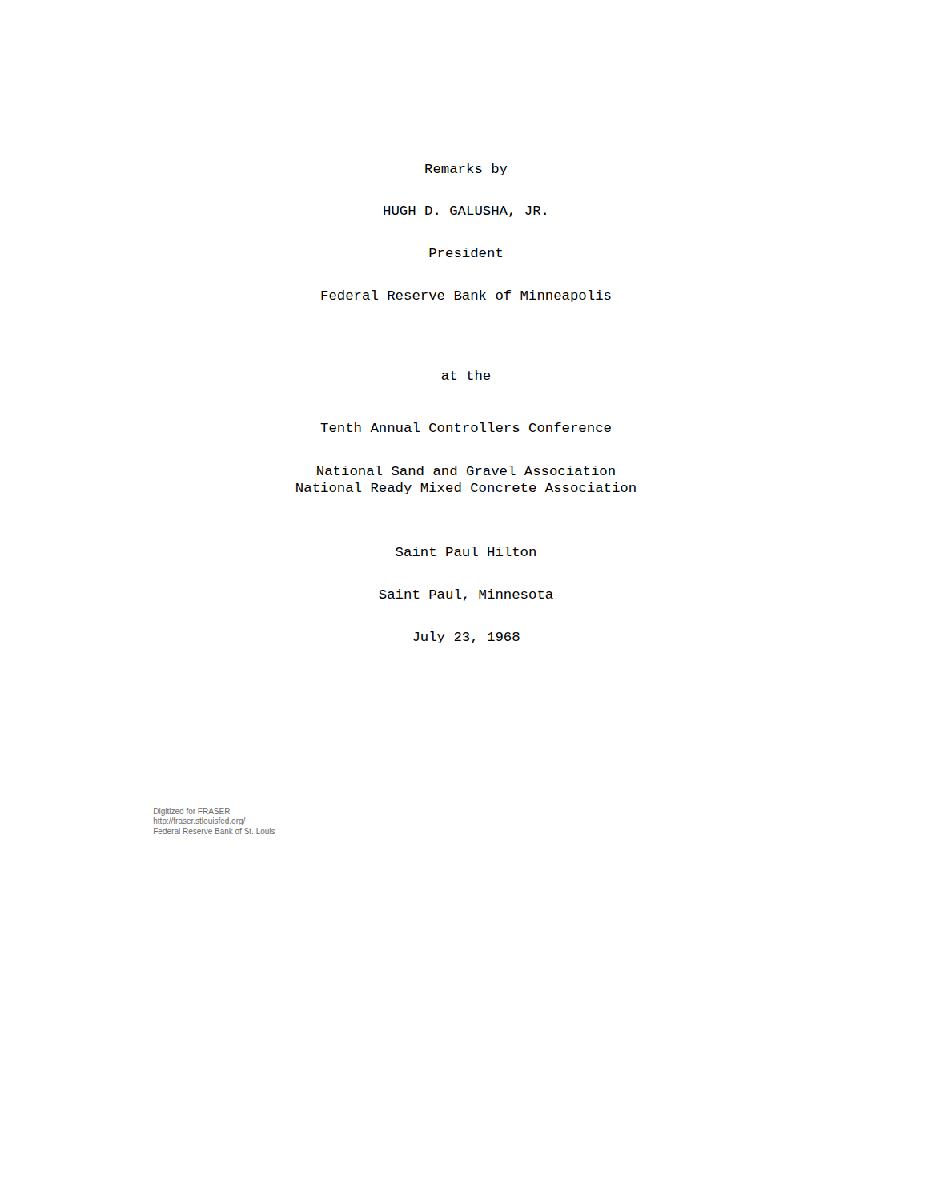Remarks by
HUGH D. GALUSHA, JR.
President
Federal Reserve Bank of Minneapolis
at the
Tenth Annual Controllers Conference
National Sand and Gravel Association
National Ready Mixed Concrete Association
Saint Paul Hilton
Saint Paul, Minnesota
July 23, 1968
Digitized for FRASER
http://fraser.stlouisfed.org/
Federal Reserve Bank of St. Louis